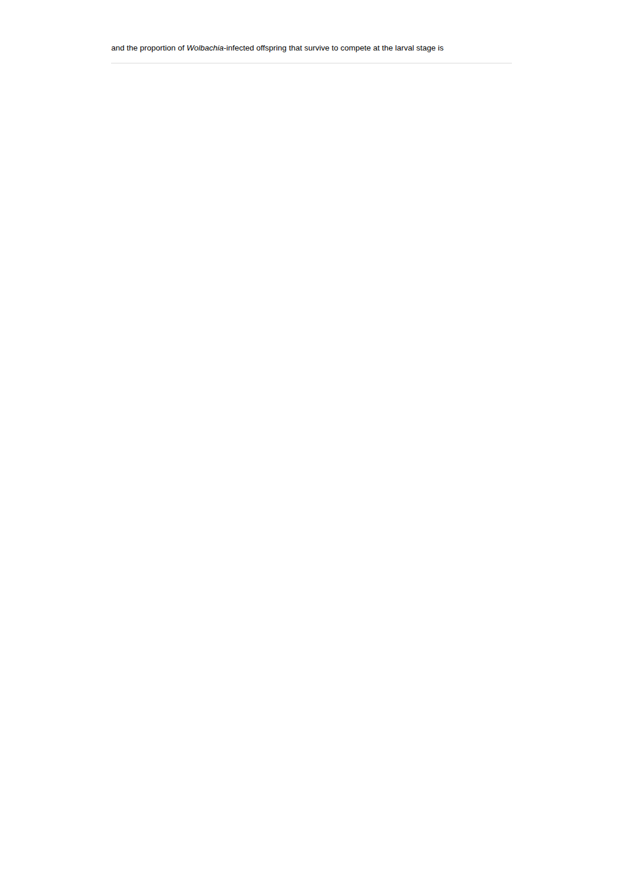and the proportion of Wolbachia-infected offspring that survive to compete at the larval stage is